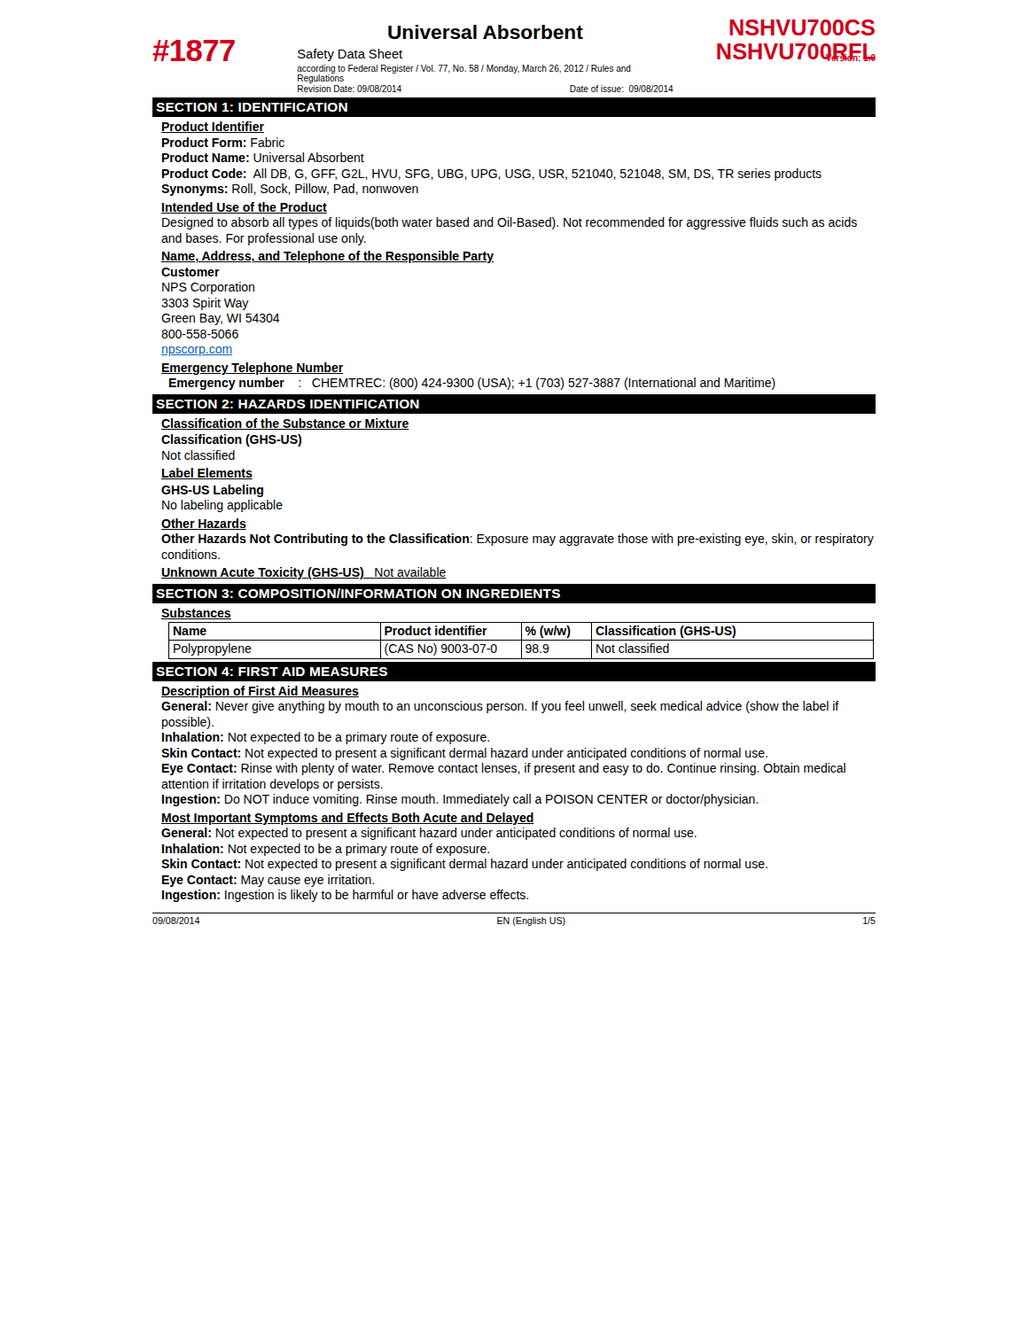#1877
Universal Absorbent
Safety Data Sheet
according to Federal Register / Vol. 77, No. 58 / Monday, March 26, 2012 / Rules and Regulations
Revision Date: 09/08/2014 Date of issue: 09/08/2014
NSHVU700CS
NSHVU700RFL
Version: 1.0
SECTION 1: IDENTIFICATION
Product Identifier
Product Form: Fabric
Product Name: Universal Absorbent
Product Code: All DB, G, GFF, G2L, HVU, SFG, UBG, UPG, USG, USR, 521040, 521048, SM, DS, TR series products
Synonyms: Roll, Sock, Pillow, Pad, nonwoven
Intended Use of the Product
Designed to absorb all types of liquids(both water based and Oil-Based). Not recommended for aggressive fluids such as acids and bases. For professional use only.
Name, Address, and Telephone of the Responsible Party
Customer
NPS Corporation
3303 Spirit Way
Green Bay, WI 54304
800-558-5066
npscorp.com
Emergency Telephone Number
Emergency number : CHEMTREC: (800) 424-9300 (USA); +1 (703) 527-3887 (International and Maritime)
SECTION 2: HAZARDS IDENTIFICATION
Classification of the Substance or Mixture
Classification (GHS-US)
Not classified
Label Elements
GHS-US Labeling
No labeling applicable
Other Hazards
Other Hazards Not Contributing to the Classification: Exposure may aggravate those with pre-existing eye, skin, or respiratory conditions.
Unknown Acute Toxicity (GHS-US) Not available
SECTION 3: COMPOSITION/INFORMATION ON INGREDIENTS
Substances
| Name | Product identifier | % (w/w) | Classification (GHS-US) |
| --- | --- | --- | --- |
| Polypropylene | (CAS No) 9003-07-0 | 98.9 | Not classified |
SECTION 4: FIRST AID MEASURES
Description of First Aid Measures
General: Never give anything by mouth to an unconscious person. If you feel unwell, seek medical advice (show the label if possible).
Inhalation: Not expected to be a primary route of exposure.
Skin Contact: Not expected to present a significant dermal hazard under anticipated conditions of normal use.
Eye Contact: Rinse with plenty of water. Remove contact lenses, if present and easy to do. Continue rinsing. Obtain medical attention if irritation develops or persists.
Ingestion: Do NOT induce vomiting. Rinse mouth. Immediately call a POISON CENTER or doctor/physician.
Most Important Symptoms and Effects Both Acute and Delayed
General: Not expected to present a significant hazard under anticipated conditions of normal use.
Inhalation: Not expected to be a primary route of exposure.
Skin Contact: Not expected to present a significant dermal hazard under anticipated conditions of normal use.
Eye Contact: May cause eye irritation.
Ingestion: Ingestion is likely to be harmful or have adverse effects.
09/08/2014 EN (English US) 1/5